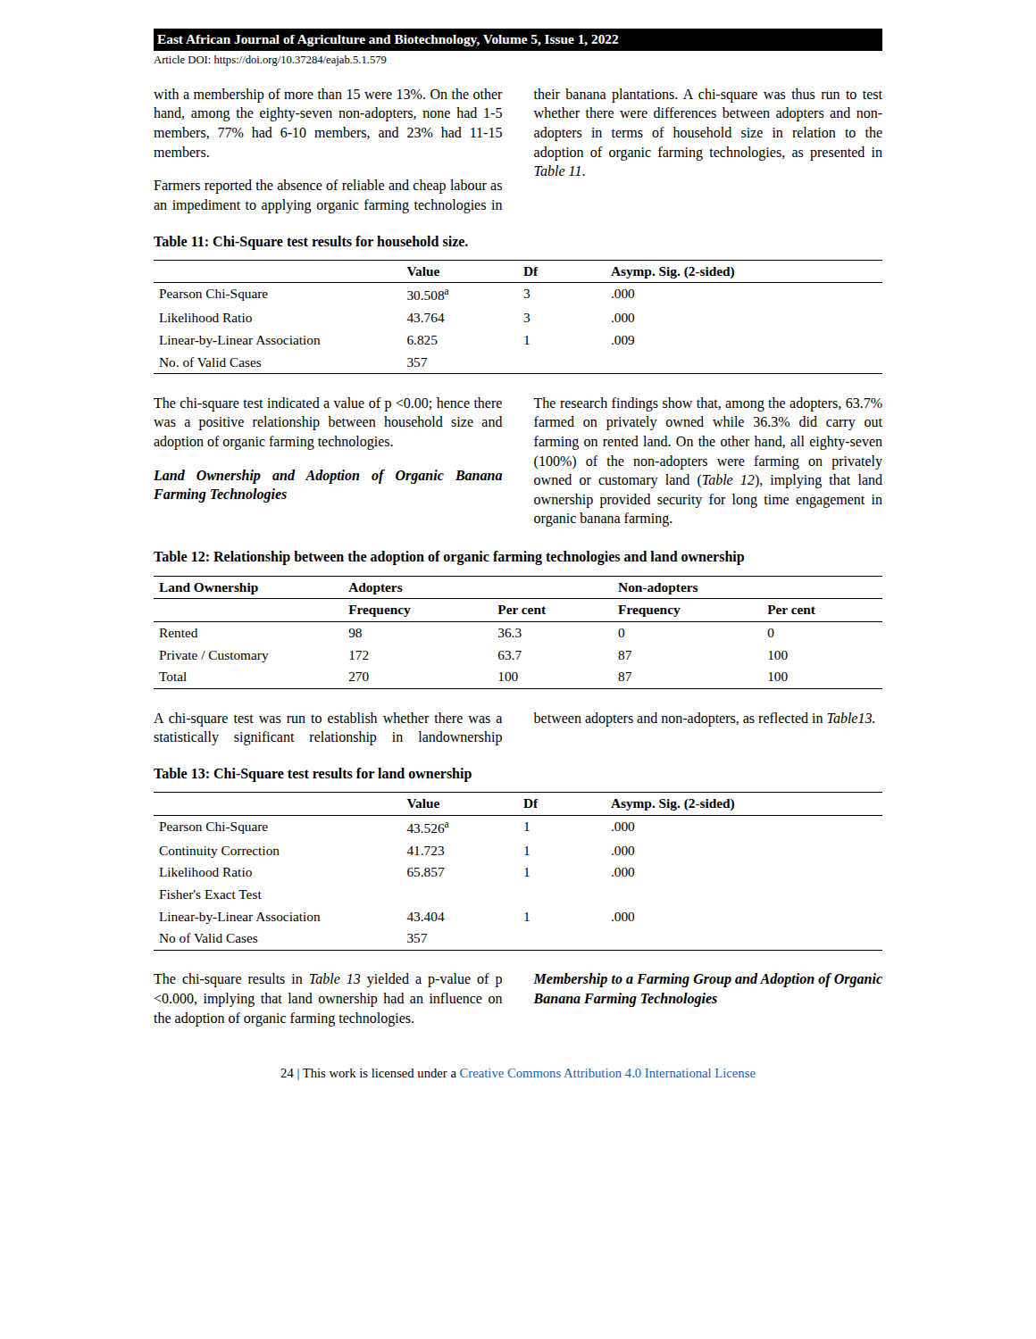East African Journal of Agriculture and Biotechnology, Volume 5, Issue 1, 2022
Article DOI: https://doi.org/10.37284/eajab.5.1.579
with a membership of more than 15 were 13%. On the other hand, among the eighty-seven non-adopters, none had 1-5 members, 77% had 6-10 members, and 23% had 11-15 members.
Farmers reported the absence of reliable and cheap labour as an impediment to applying organic farming technologies in their banana plantations. A chi-square was thus run to test whether there were differences between adopters and non-adopters in terms of household size in relation to the adoption of organic farming technologies, as presented in Table 11.
Table 11: Chi-Square test results for household size.
| | Value | Df | Asymp. Sig. (2-sided) |
| --- | --- | --- | --- |
| Pearson Chi-Square | 30.508 a | 3 | .000 |
| Likelihood Ratio | 43.764 | 3 | .000 |
| Linear-by-Linear Association | 6.825 | 1 | .009 |
| No. of Valid Cases | 357 | | |
The chi-square test indicated a value of p <0.00; hence there was a positive relationship between household size and adoption of organic farming technologies.
Land Ownership and Adoption of Organic Banana Farming Technologies
The research findings show that, among the adopters, 63.7% farmed on privately owned while 36.3% did carry out farming on rented land. On the other hand, all eighty-seven (100%) of the non-adopters were farming on privately owned or customary land (Table 12), implying that land ownership provided security for long time engagement in organic banana farming.
Table 12: Relationship between the adoption of organic farming technologies and land ownership
| Land Ownership | Adopters | Non-adopters |
| --- | --- | --- |
| | Frequency | Per cent | Frequency | Per cent |
| Rented | 98 | 36.3 | 0 | 0 |
| Private / Customary | 172 | 63.7 | 87 | 100 |
| Total | 270 | 100 | 87 | 100 |
A chi-square test was run to establish whether there was a statistically significant relationship in landownership between adopters and non-adopters, as reflected in Table13.
Table 13: Chi-Square test results for land ownership
| | Value | Df | Asymp. Sig. (2-sided) |
| --- | --- | --- | --- |
| Pearson Chi-Square | 43.526 a | 1 | .000 |
| Continuity Correction | 41.723 | 1 | .000 |
| Likelihood Ratio | 65.857 | 1 | .000 |
| Fisher's Exact Test | | | |
| Linear-by-Linear Association | 43.404 | 1 | .000 |
| No of Valid Cases | 357 | | |
The chi-square results in Table 13 yielded a p-value of p <0.000, implying that land ownership had an influence on the adoption of organic farming technologies.
Membership to a Farming Group and Adoption of Organic Banana Farming Technologies
24 | This work is licensed under a Creative Commons Attribution 4.0 International License